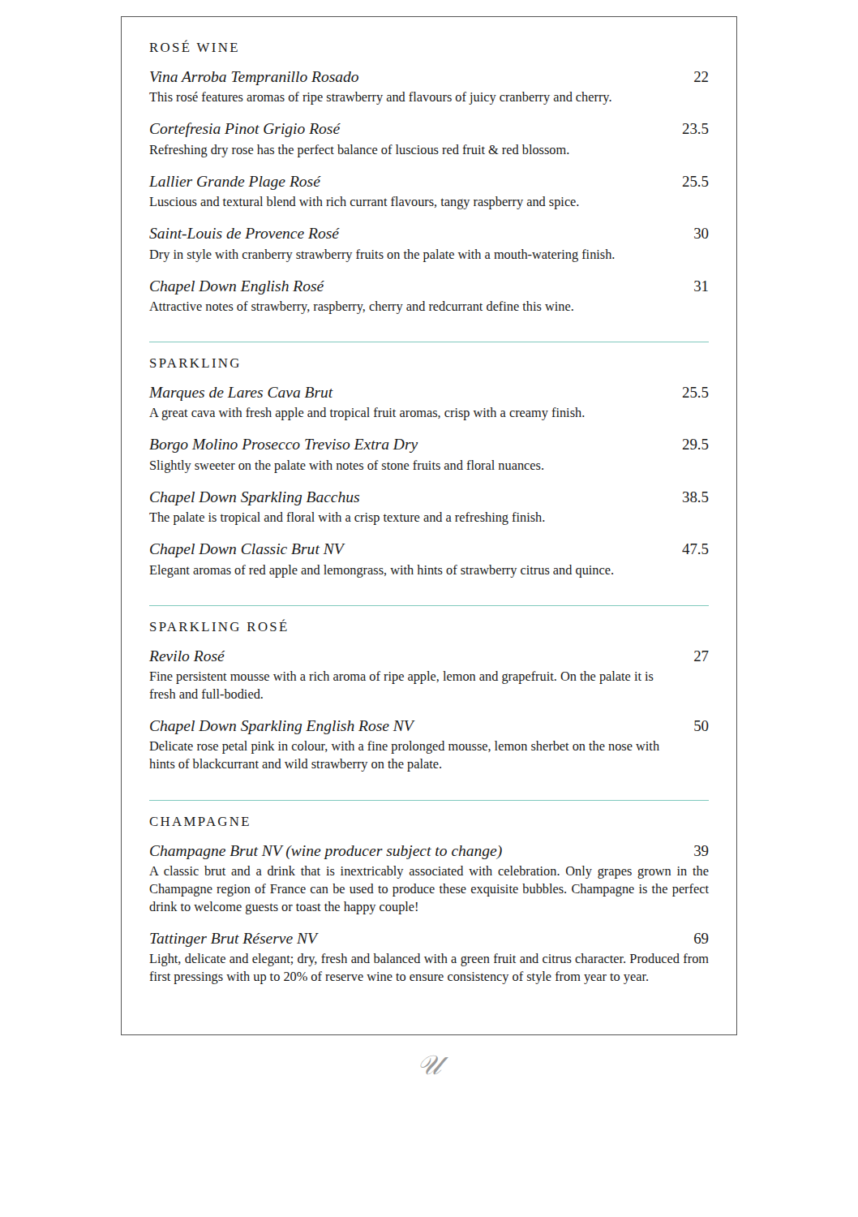Rosé Wine
Vina Arroba Tempranillo Rosado 22
This rosé features aromas of ripe strawberry and flavours of juicy cranberry and cherry.
Cortefresia Pinot Grigio Rosé 23.5
Refreshing dry rose has the perfect balance of luscious red fruit & red blossom.
Lallier Grande Plage Rosé 25.5
Luscious and textural blend with rich currant flavours, tangy raspberry and spice.
Saint-Louis de Provence Rosé 30
Dry in style with cranberry strawberry fruits on the palate with a mouth-watering finish.
Chapel Down English Rosé 31
Attractive notes of strawberry, raspberry, cherry and redcurrant define this wine.
Sparkling
Marques de Lares Cava Brut 25.5
A great cava with fresh apple and tropical fruit aromas, crisp with a creamy finish.
Borgo Molino Prosecco Treviso Extra Dry 29.5
Slightly sweeter on the palate with notes of stone fruits and floral nuances.
Chapel Down Sparkling Bacchus 38.5
The palate is tropical and floral with a crisp texture and a refreshing finish.
Chapel Down Classic Brut NV 47.5
Elegant aromas of red apple and lemongrass, with hints of strawberry citrus and quince.
Sparkling Rosé
Revilo Rosé 27
Fine persistent mousse with a rich aroma of ripe apple, lemon and grapefruit. On the palate it is fresh and full-bodied.
Chapel Down Sparkling English Rose NV 50
Delicate rose petal pink in colour, with a fine prolonged mousse, lemon sherbet on the nose with hints of blackcurrant and wild strawberry on the palate.
Champagne
Champagne Brut NV (wine producer subject to change) 39
A classic brut and a drink that is inextricably associated with celebration. Only grapes grown in the Champagne region of France can be used to produce these exquisite bubbles. Champagne is the perfect drink to welcome guests or toast the happy couple!
Tattinger Brut Réserve NV 69
Light, delicate and elegant; dry, fresh and balanced with a green fruit and citrus character. Produced from first pressings with up to 20% of reserve wine to ensure consistency of style from year to year.
𝒰